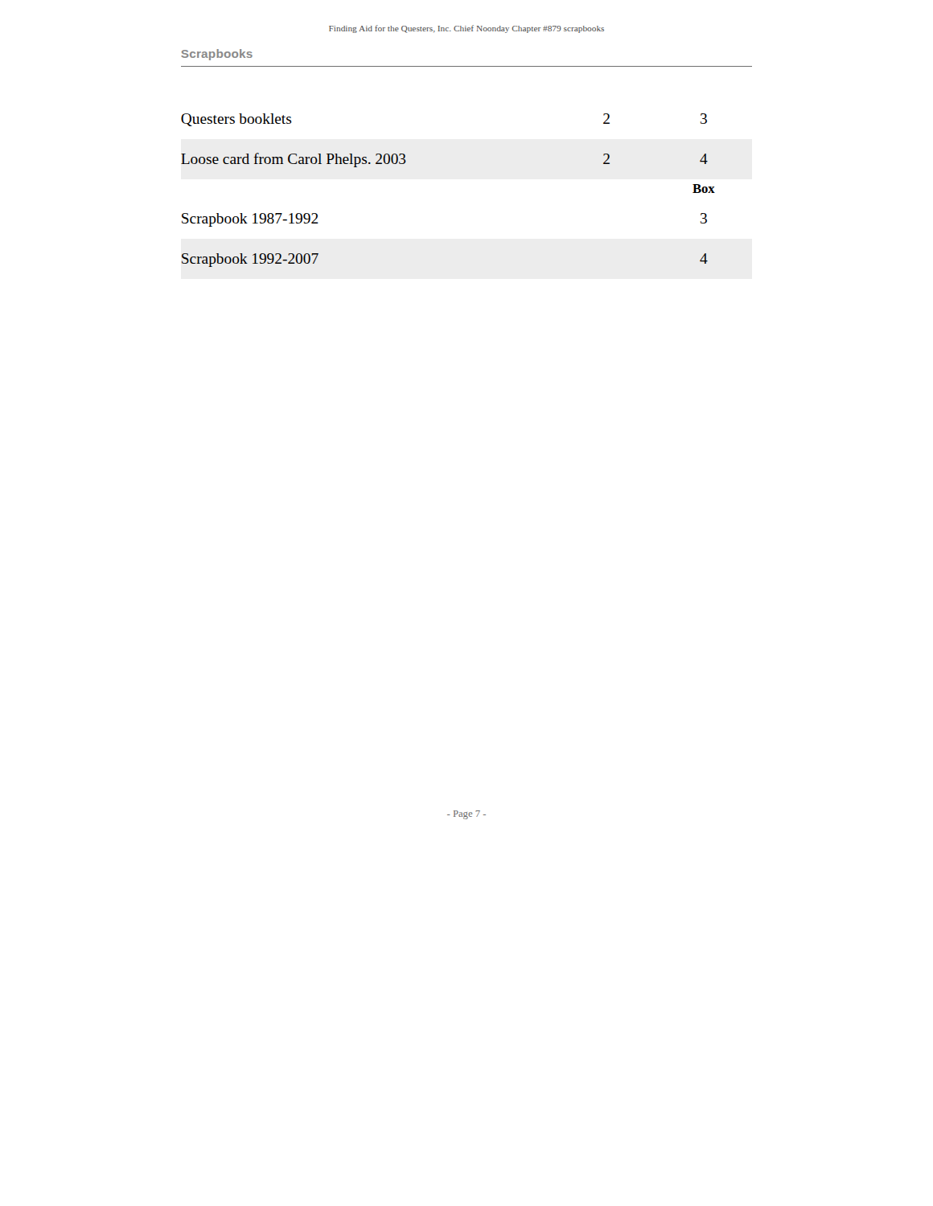Finding Aid for the Questers, Inc. Chief Noonday Chapter #879 scrapbooks
Scrapbooks
| Questers booklets | 2 | 3 |
| Loose card from Carol Phelps. 2003 | 2 | 4 |
| | | Box |
| Scrapbook 1987-1992 | | 3 |
| Scrapbook 1992-2007 | | 4 |
- Page 7 -